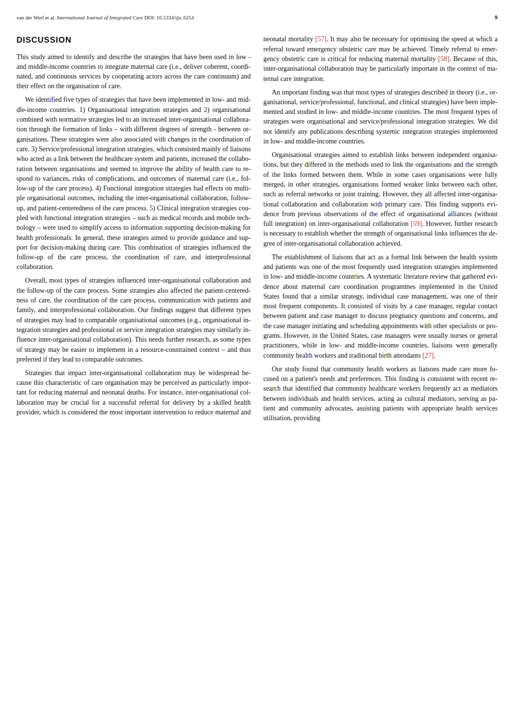van der Werf et al. International Journal of Integrated Care DOI: 10.5334/ijic.6254
9
DISCUSSION
This study aimed to identify and describe the strategies that have been used in low -and middle-income countries to integrate maternal care (i.e., deliver coherent, coordinated, and continuous services by cooperating actors across the care continuum) and their effect on the organisation of care.
We identified five types of strategies that have been implemented in low- and middle-income countries. 1) Organisational integration strategies and 2) organisational combined with normative strategies led to an increased inter-organisational collaboration through the formation of links – with different degrees of strength - between organisations. These strategies were also associated with changes in the coordination of care. 3) Service/professional integration strategies, which consisted mainly of liaisons who acted as a link between the healthcare system and patients, increased the collaboration between organisations and seemed to improve the ability of health care to respond to variances, risks of complications, and outcomes of maternal care (i.e., follow-up of the care process). 4) Functional integration strategies had effects on multiple organisational outcomes, including the inter-organisational collaboration, follow-up, and patient-centeredness of the care process. 5) Clinical integration strategies coupled with functional integration strategies – such as medical records and mobile technology – were used to simplify access to information supporting decision-making for health professionals. In general, these strategies aimed to provide guidance and support for decision-making during care. This combination of strategies influenced the follow-up of the care process, the coordination of care, and interprofessional collaboration.
Overall, most types of strategies influenced inter-organisational collaboration and the follow-up of the care process. Some strategies also affected the patient-centeredness of care, the coordination of the care process, communication with patients and family, and interprofessional collaboration. Our findings suggest that different types of strategies may lead to comparable organisational outcomes (e.g., organisational integration strategies and professional or service integration strategies may similarly influence inter-organisational collaboration). This needs further research, as some types of strategy may be easier to implement in a resource-constrained context – and thus preferred if they lead to comparable outcomes.
Strategies that impact inter-organisational collaboration may be widespread because this characteristic of care organisation may be perceived as particularly important for reducing maternal and neonatal deaths. For instance, inter-organisational collaboration may be crucial for a successful referral for delivery by a skilled health provider, which is considered the most important intervention to reduce maternal and neonatal mortality [57]. It may also be necessary for optimising the speed at which a referral toward emergency obstetric care may be achieved. Timely referral to emergency obstetric care is critical for reducing maternal mortality [58]. Because of this, inter-organisational collaboration may be particularly important in the context of maternal care integration.
An important finding was that most types of strategies described in theory (i.e., organisational, service/professional, functional, and clinical strategies) have been implemented and studied in low- and middle-income countries. The most frequent types of strategies were organisational and service/professional integration strategies. We did not identify any publications describing systemic integration strategies implemented in low- and middle-income countries.
Organisational strategies aimed to establish links between independent organisations, but they differed in the methods used to link the organisations and the strength of the links formed between them. While in some cases organisations were fully merged, in other strategies, organisations formed weaker links between each other, such as referral networks or joint training. However, they all affected inter-organisational collaboration and collaboration with primary care. This finding supports evidence from previous observations of the effect of organisational alliances (without full integration) on inter-organisational collaboration [59]. However, further research is necessary to establish whether the strength of organisational links influences the degree of inter-organisational collaboration achieved.
The establishment of liaisons that act as a formal link between the health system and patients was one of the most frequently used integration strategies implemented in low- and middle-income countries. A systematic literature review that gathered evidence about maternal care coordination programmes implemented in the United States found that a similar strategy, individual case management, was one of their most frequent components. It consisted of visits by a case manager, regular contact between patient and case manager to discuss pregnancy questions and concerns, and the case manager initiating and scheduling appointments with other specialists or programs. However, in the United States, case managers were usually nurses or general practitioners, while in low- and middle-income countries, liaisons were generally community health workers and traditional birth attendants [27].
Our study found that community health workers as liaisons made care more focused on a patient's needs and preferences. This finding is consistent with recent research that identified that community healthcare workers frequently act as mediators between individuals and health services, acting as cultural mediators, serving as patient and community advocates, assisting patients with appropriate health services utilisation, providing